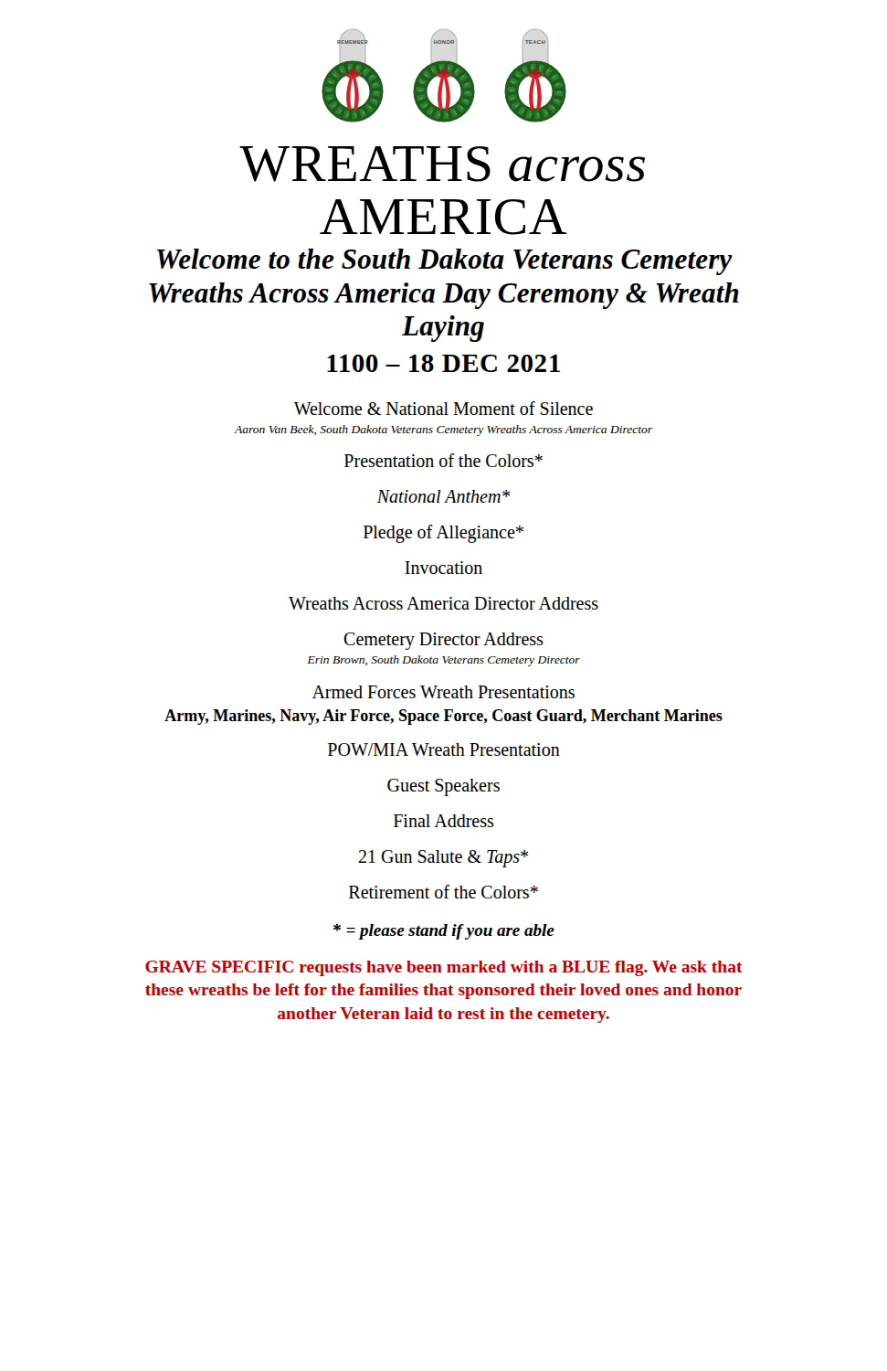REMEMBER HONOR TEACH
WREATHS across AMERICA
Welcome to the South Dakota Veterans Cemetery Wreaths Across America Day Ceremony & Wreath Laying
1100 – 18 DEC 2021
Welcome & National Moment of Silence
Aaron Van Beek, South Dakota Veterans Cemetery Wreaths Across America Director
Presentation of the Colors*
National Anthem*
Pledge of Allegiance*
Invocation
Wreaths Across America Director Address
Cemetery Director Address
Erin Brown, South Dakota Veterans Cemetery Director
Armed Forces Wreath Presentations
Army, Marines, Navy, Air Force, Space Force, Coast Guard, Merchant Marines
POW/MIA Wreath Presentation
Guest Speakers
Final Address
21 Gun Salute & Taps*
Retirement of the Colors*
* = please stand if you are able
GRAVE SPECIFIC requests have been marked with a BLUE flag. We ask that these wreaths be left for the families that sponsored their loved ones and honor another Veteran laid to rest in the cemetery.